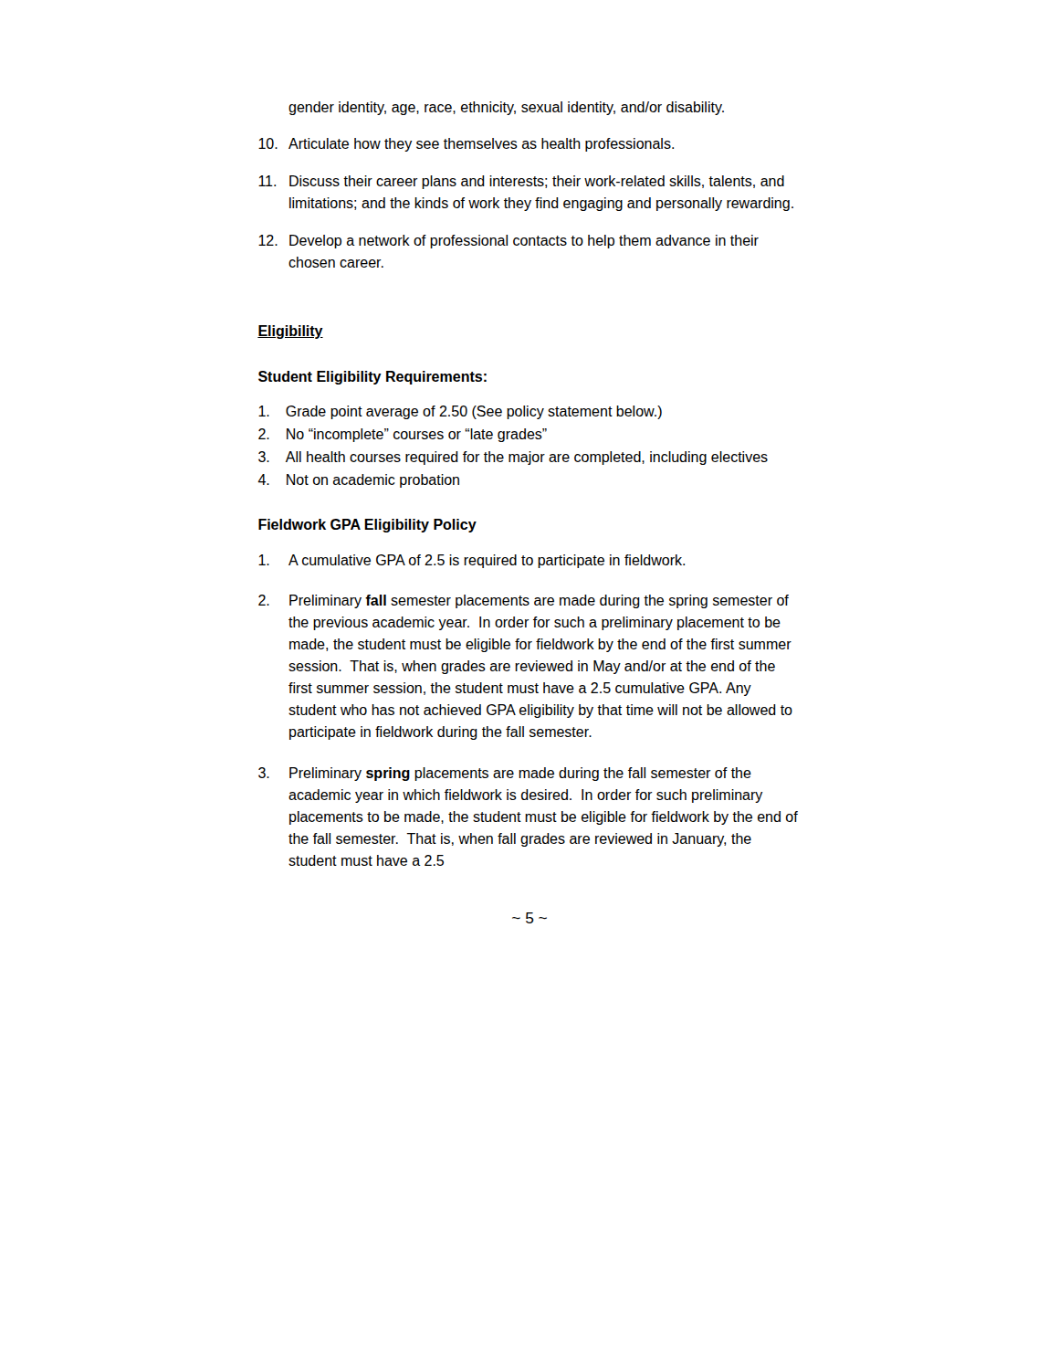gender identity, age, race, ethnicity, sexual identity, and/or disability.
10. Articulate how they see themselves as health professionals.
11. Discuss their career plans and interests; their work-related skills, talents, and limitations; and the kinds of work they find engaging and personally rewarding.
12. Develop a network of professional contacts to help them advance in their chosen career.
Eligibility
Student Eligibility Requirements:
1. Grade point average of 2.50 (See policy statement below.)
2. No “incomplete” courses or “late grades”
3. All health courses required for the major are completed, including electives
4. Not on academic probation
Fieldwork GPA Eligibility Policy
1. A cumulative GPA of 2.5 is required to participate in fieldwork.
2. Preliminary fall semester placements are made during the spring semester of the previous academic year. In order for such a preliminary placement to be made, the student must be eligible for fieldwork by the end of the first summer session. That is, when grades are reviewed in May and/or at the end of the first summer session, the student must have a 2.5 cumulative GPA. Any student who has not achieved GPA eligibility by that time will not be allowed to participate in fieldwork during the fall semester.
3. Preliminary spring placements are made during the fall semester of the academic year in which fieldwork is desired. In order for such preliminary placements to be made, the student must be eligible for fieldwork by the end of the fall semester. That is, when fall grades are reviewed in January, the student must have a 2.5
~ 5 ~